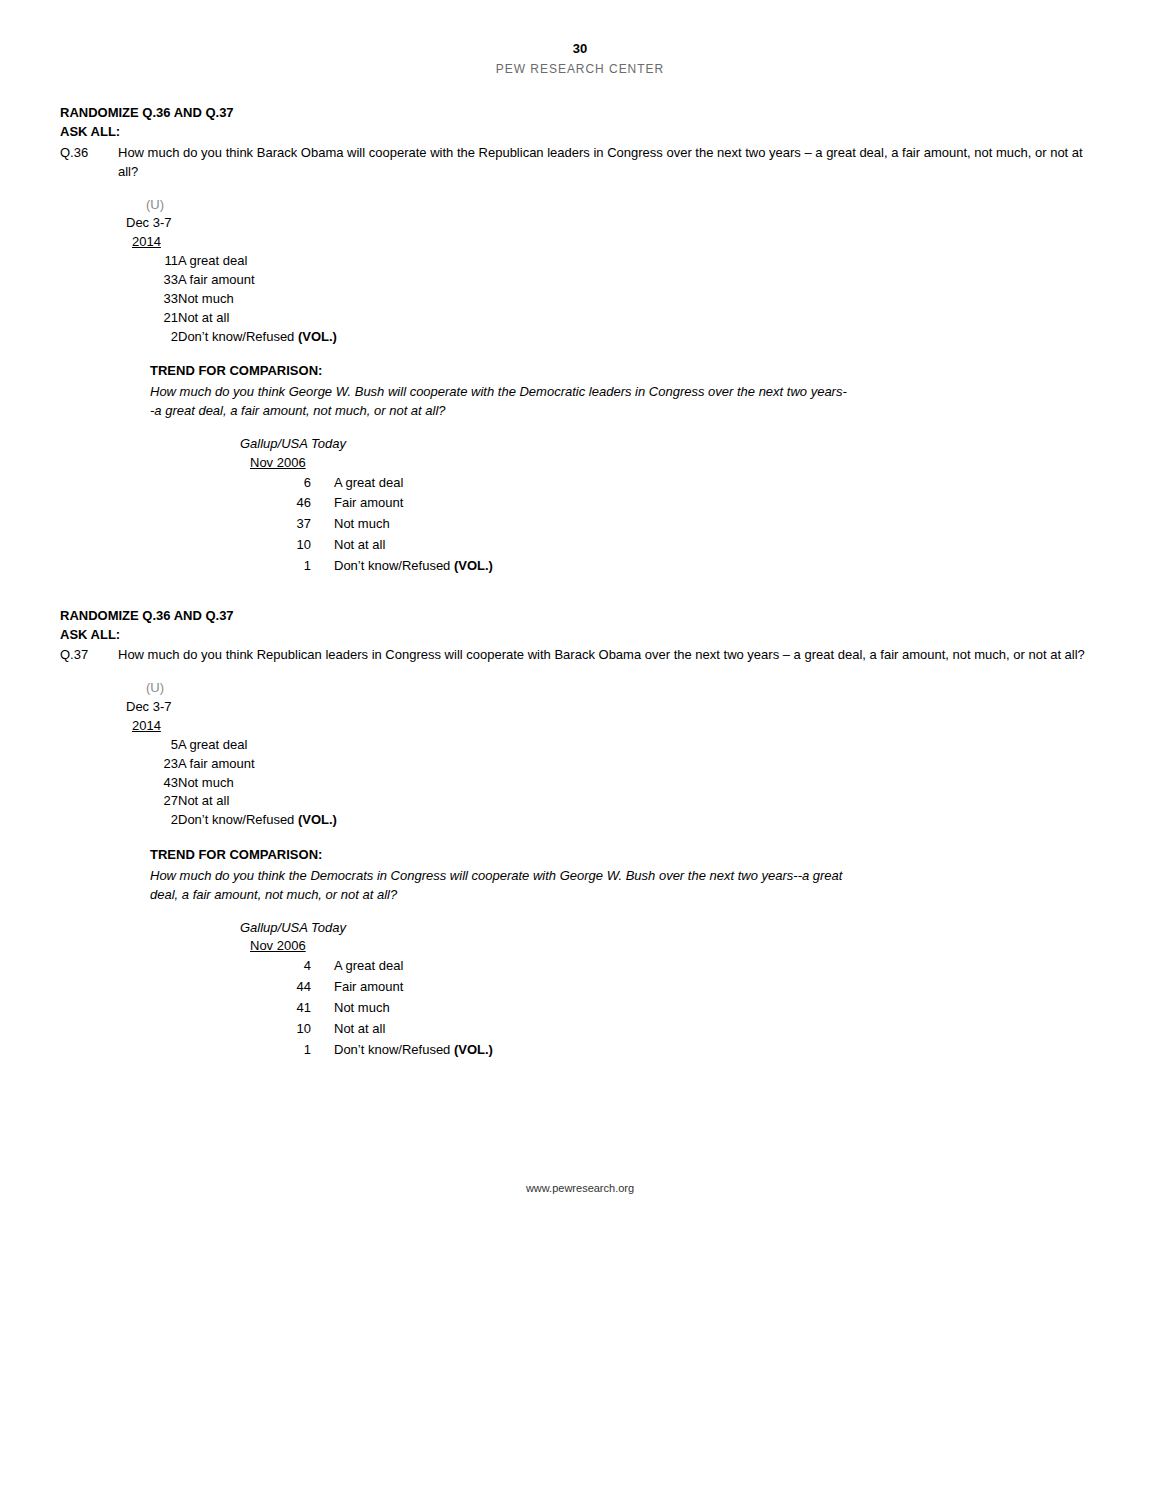30
PEW RESEARCH CENTER
RANDOMIZE Q.36 AND Q.37
ASK ALL:
Q.36
How much do you think Barack Obama will cooperate with the Republican leaders in Congress over the next two years – a great deal, a fair amount, not much, or not at all?
(U)
Dec 3-7
2014
| 11 | A great deal |
| 33 | A fair amount |
| 33 | Not much |
| 21 | Not at all |
| 2 | Don’t know/Refused (VOL.) |
TREND FOR COMPARISON:
How much do you think George W. Bush will cooperate with the Democratic leaders in Congress over the next two years--a great deal, a fair amount, not much, or not at all?
Gallup/USA Today
Nov 2006
| 6 | A great deal |
| 46 | Fair amount |
| 37 | Not much |
| 10 | Not at all |
| 1 | Don’t know/Refused (VOL.) |
RANDOMIZE Q.36 AND Q.37
ASK ALL:
Q.37
How much do you think Republican leaders in Congress will cooperate with Barack Obama over the next two years – a great deal, a fair amount, not much, or not at all?
(U)
Dec 3-7
2014
| 5 | A great deal |
| 23 | A fair amount |
| 43 | Not much |
| 27 | Not at all |
| 2 | Don’t know/Refused (VOL.) |
TREND FOR COMPARISON:
How much do you think the Democrats in Congress will cooperate with George W. Bush over the next two years--a great deal, a fair amount, not much, or not at all?
Gallup/USA Today
Nov 2006
| 4 | A great deal |
| 44 | Fair amount |
| 41 | Not much |
| 10 | Not at all |
| 1 | Don’t know/Refused (VOL.) |
www.pewresearch.org